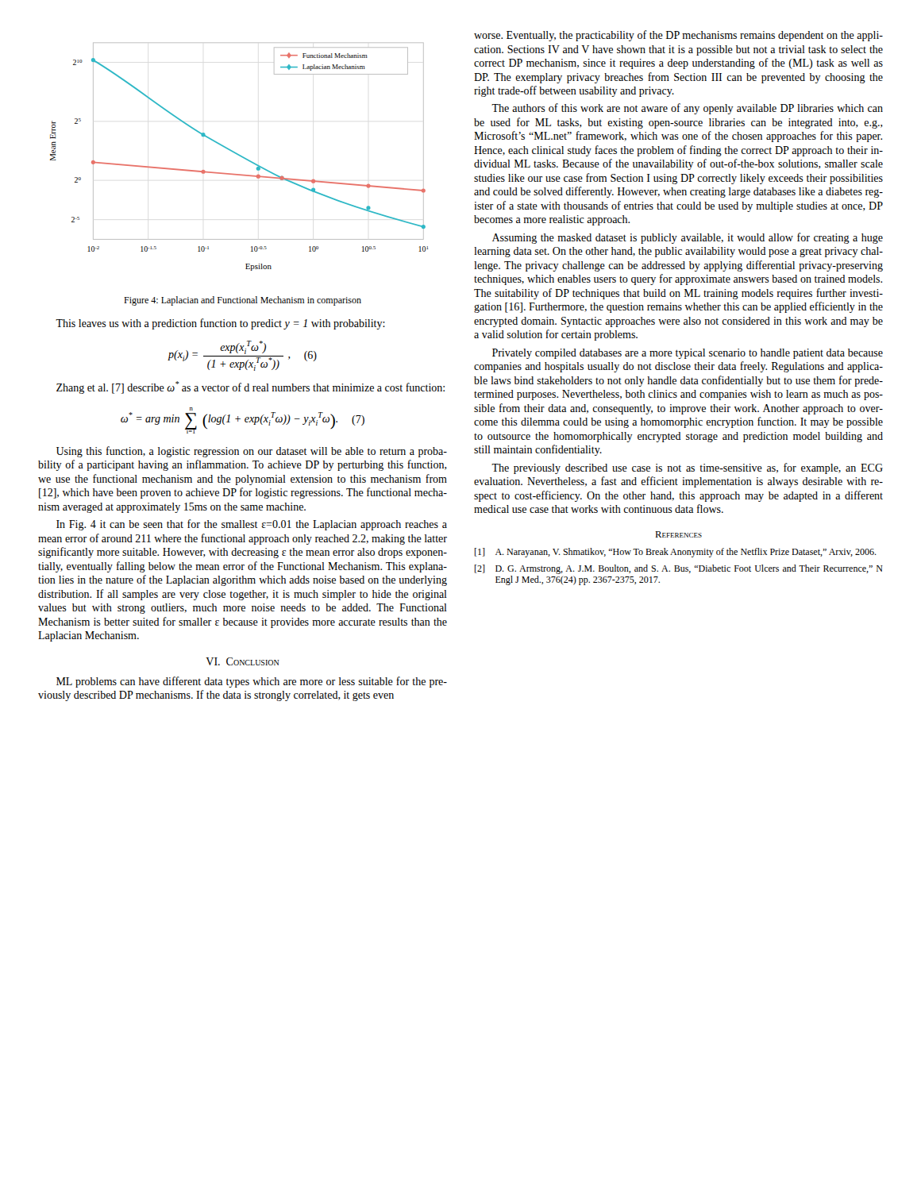210 25 20 2-5 10-2 10-1.5 10-1 10-0.5 100 100.5 101 Epsilon Mean Error Functional Mechanism Laplacian Mechanism
Figure 4: Laplacian and Functional Mechanism in comparison
This leaves us with a prediction function to predict y = 1 with probability:
p(xi) = exp(xiTω*) (1 + exp(xiTω*)) ,
(6)
Zhang et al. [7] describe ω* as a vector of d real numbers that minimize a cost function:
ω* = arg min n ∑ i=1 (log(1 + exp(xiTω)) − yixiTω).
(7)
Using this function, a logistic regression on our dataset will be able to return a probability of a participant having an inflammation. To achieve DP by perturbing this function, we use the functional mechanism and the polynomial extension to this mechanism from [12], which have been proven to achieve DP for logistic regressions. The functional mechanism averaged at approximately 15ms on the same machine.
In Fig. 4 it can be seen that for the smallest ε=0.01 the Laplacian approach reaches a mean error of around 211 where the functional approach only reached 2.2, making the latter significantly more suitable. However, with decreasing ε the mean error also drops exponentially, eventually falling below the mean error of the Functional Mechanism. This explanation lies in the nature of the Laplacian algorithm which adds noise based on the underlying distribution. If all samples are very close together, it is much simpler to hide the original values but with strong outliers, much more noise needs to be added. The Functional Mechanism is better suited for smaller ε because it provides more accurate results than the Laplacian Mechanism.
VI. Conclusion
ML problems can have different data types which are more or less suitable for the previously described DP mechanisms. If the data is strongly correlated, it gets even
worse. Eventually, the practicability of the DP mechanisms remains dependent on the application. Sections IV and V have shown that it is a possible but not a trivial task to select the correct DP mechanism, since it requires a deep understanding of the (ML) task as well as DP. The exemplary privacy breaches from Section III can be prevented by choosing the right trade-off between usability and privacy.
The authors of this work are not aware of any openly available DP libraries which can be used for ML tasks, but existing open-source libraries can be integrated into, e.g., Microsoft’s “ML.net” framework, which was one of the chosen approaches for this paper. Hence, each clinical study faces the problem of finding the correct DP approach to their individual ML tasks. Because of the unavailability of out-of-the-box solutions, smaller scale studies like our use case from Section I using DP correctly likely exceeds their possibilities and could be solved differently. However, when creating large databases like a diabetes register of a state with thousands of entries that could be used by multiple studies at once, DP becomes a more realistic approach.
Assuming the masked dataset is publicly available, it would allow for creating a huge learning data set. On the other hand, the public availability would pose a great privacy challenge. The privacy challenge can be addressed by applying differential privacy-preserving techniques, which enables users to query for approximate answers based on trained models. The suitability of DP techniques that build on ML training models requires further investigation [16]. Furthermore, the question remains whether this can be applied efficiently in the encrypted domain. Syntactic approaches were also not considered in this work and may be a valid solution for certain problems.
Privately compiled databases are a more typical scenario to handle patient data because companies and hospitals usually do not disclose their data freely. Regulations and applicable laws bind stakeholders to not only handle data confidentially but to use them for predetermined purposes. Nevertheless, both clinics and companies wish to learn as much as possible from their data and, consequently, to improve their work. Another approach to overcome this dilemma could be using a homomorphic encryption function. It may be possible to outsource the homomorphically encrypted storage and prediction model building and still maintain confidentiality.
The previously described use case is not as time-sensitive as, for example, an ECG evaluation. Nevertheless, a fast and efficient implementation is always desirable with respect to cost-efficiency. On the other hand, this approach may be adapted in a different medical use case that works with continuous data flows.
References
[1] A. Narayanan, V. Shmatikov, “How To Break Anonymity of the Netflix Prize Dataset,” Arxiv, 2006.
[2] D. G. Armstrong, A. J.M. Boulton, and S. A. Bus, “Diabetic Foot Ulcers and Their Recurrence,” N Engl J Med., 376(24) pp. 2367-2375, 2017.